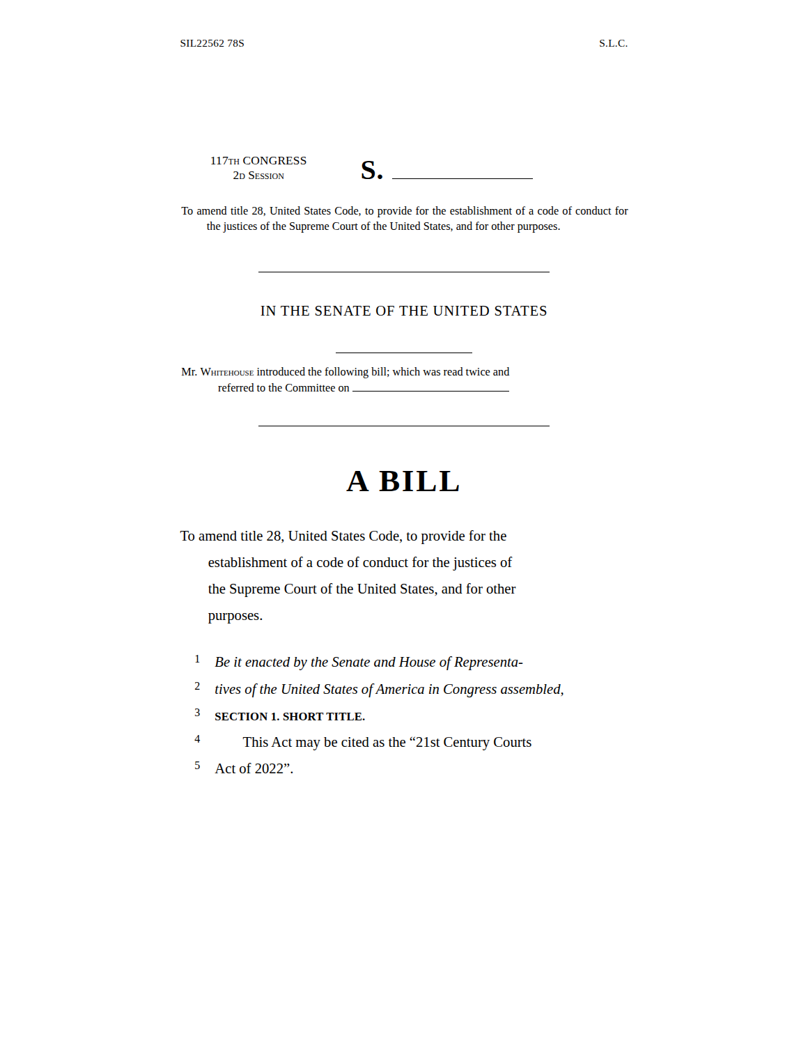SIL22562 78S S.L.C.
117th CONGRESS
2d Session
S.
To amend title 28, United States Code, to provide for the establishment of a code of conduct for the justices of the Supreme Court of the United States, and for other purposes.
IN THE SENATE OF THE UNITED STATES
Mr. Whitehouse introduced the following bill; which was read twice and referred to the Committee on
A BILL
To amend title 28, United States Code, to provide for the establishment of a code of conduct for the justices of the Supreme Court of the United States, and for other purposes.
Be it enacted by the Senate and House of Representa-
tives of the United States of America in Congress assembled,
SECTION 1. SHORT TITLE.
This Act may be cited as the “21st Century Courts
Act of 2022”.